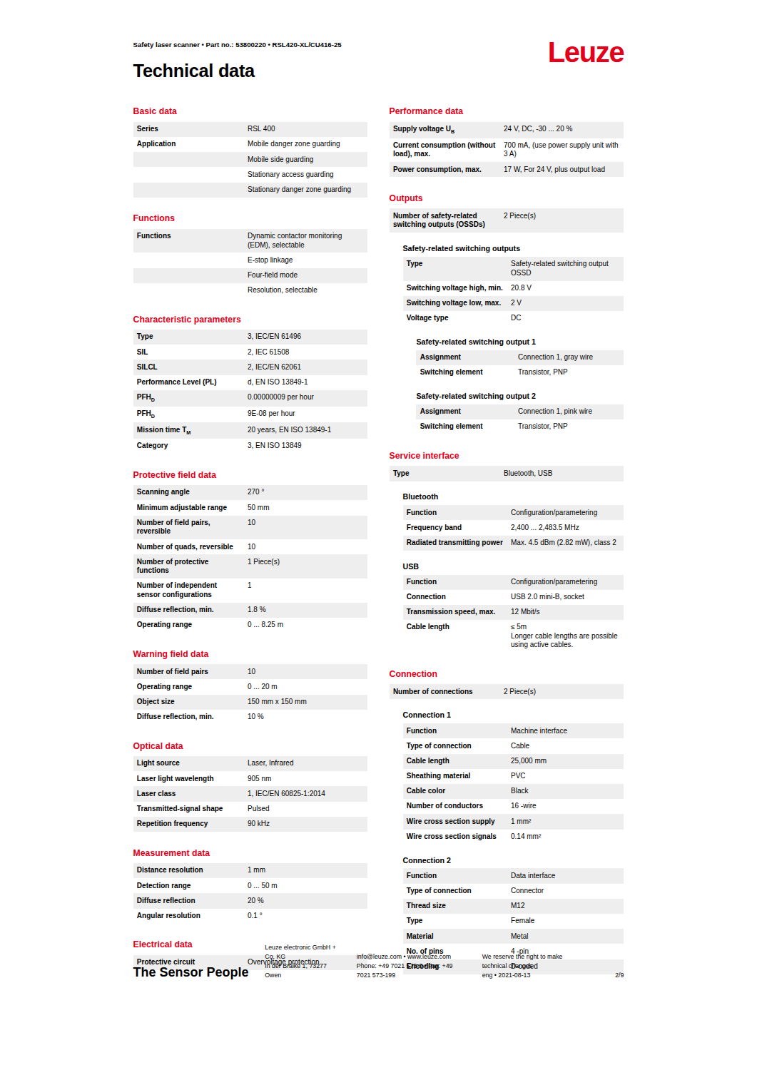Safety laser scanner • Part no.: 53800220 • RSL420-XL/CU416-25
Technical data
Leuze
Basic data
| Series | RSL 400 |
| Application | Mobile danger zone guarding |
| | Mobile side guarding |
| | Stationary access guarding |
| | Stationary danger zone guarding |
Functions
| Functions | Dynamic contactor monitoring (EDM), selectable |
| | E-stop linkage |
| | Four-field mode |
| | Resolution, selectable |
Characteristic parameters
| Type | 3, IEC/EN 61496 |
| SIL | 2, IEC 61508 |
| SILCL | 2, IEC/EN 62061 |
| Performance Level (PL) | d, EN ISO 13849-1 |
| PFH D | 0.00000009 per hour |
| PFH D | 9E-08 per hour |
| Mission time T M | 20 years, EN ISO 13849-1 |
| Category | 3, EN ISO 13849 |
Protective field data
| Scanning angle | 270 ° |
| Minimum adjustable range | 50 mm |
| Number of field pairs, reversible | 10 |
| Number of quads, reversible | 10 |
| Number of protective functions | 1 Piece(s) |
| Number of independent sensor configurations | 1 |
| Diffuse reflection, min. | 1.8 % |
| Operating range | 0 ... 8.25 m |
Warning field data
| Number of field pairs | 10 |
| Operating range | 0 ... 20 m |
| Object size | 150 mm x 150 mm |
| Diffuse reflection, min. | 10 % |
Optical data
| Light source | Laser, Infrared |
| Laser light wavelength | 905 nm |
| Laser class | 1, IEC/EN 60825-1:2014 |
| Transmitted-signal shape | Pulsed |
| Repetition frequency | 90 kHz |
Measurement data
| Distance resolution | 1 mm |
| Detection range | 0 ... 50 m |
| Diffuse reflection | 20 % |
| Angular resolution | 0.1 ° |
Electrical data
| Protective circuit | Overvoltage protection |
Performance data
| Supply voltage U B | 24 V, DC, -30 ... 20 % |
| Current consumption (without load), max. | 700 mA, (use power supply unit with 3 A) |
| Power consumption, max. | 17 W, For 24 V, plus output load |
Outputs
| Number of safety-related switching outputs (OSSDs) | 2 Piece(s) |
Safety-related switching outputs
| Type | Safety-related switching output OSSD |
| Switching voltage high, min. | 20.8 V |
| Switching voltage low, max. | 2 V |
| Voltage type | DC |
Safety-related switching output 1
| Assignment | Connection 1, gray wire |
| Switching element | Transistor, PNP |
Safety-related switching output 2
| Assignment | Connection 1, pink wire |
| Switching element | Transistor, PNP |
Service interface
| Type | Bluetooth, USB |
Bluetooth
| Function | Configuration/parametering |
| Frequency band | 2,400 ... 2,483.5 MHz |
| Radiated transmitting power | Max. 4.5 dBm (2.82 mW), class 2 |
USB
| Function | Configuration/parametering |
| Connection | USB 2.0 mini-B, socket |
| Transmission speed, max. | 12 Mbit/s |
| Cable length | ≤ 5m Longer cable lengths are possible using active cables. |
Connection
| Number of connections | 2 Piece(s) |
Connection 1
| Function | Machine interface |
| Type of connection | Cable |
| Cable length | 25,000 mm |
| Sheathing material | PVC |
| Cable color | Black |
| Number of conductors | 16 -wire |
| Wire cross section supply | 1 mm² |
| Wire cross section signals | 0.14 mm² |
Connection 2
| Function | Data interface |
| Type of connection | Connector |
| Thread size | M12 |
| Type | Female |
| Material | Metal |
| No. of pins | 4 -pin |
| Encoding | D-coded |
The Sensor People
Leuze electronic GmbH + Co. KG
In der Braike 1, 73277 Owen
info@leuze.com • www.leuze.com
Phone: +49 7021 573-0 • Fax: +49 7021 573-199
We reserve the right to make technical changes
eng • 2021-08-13
2/9